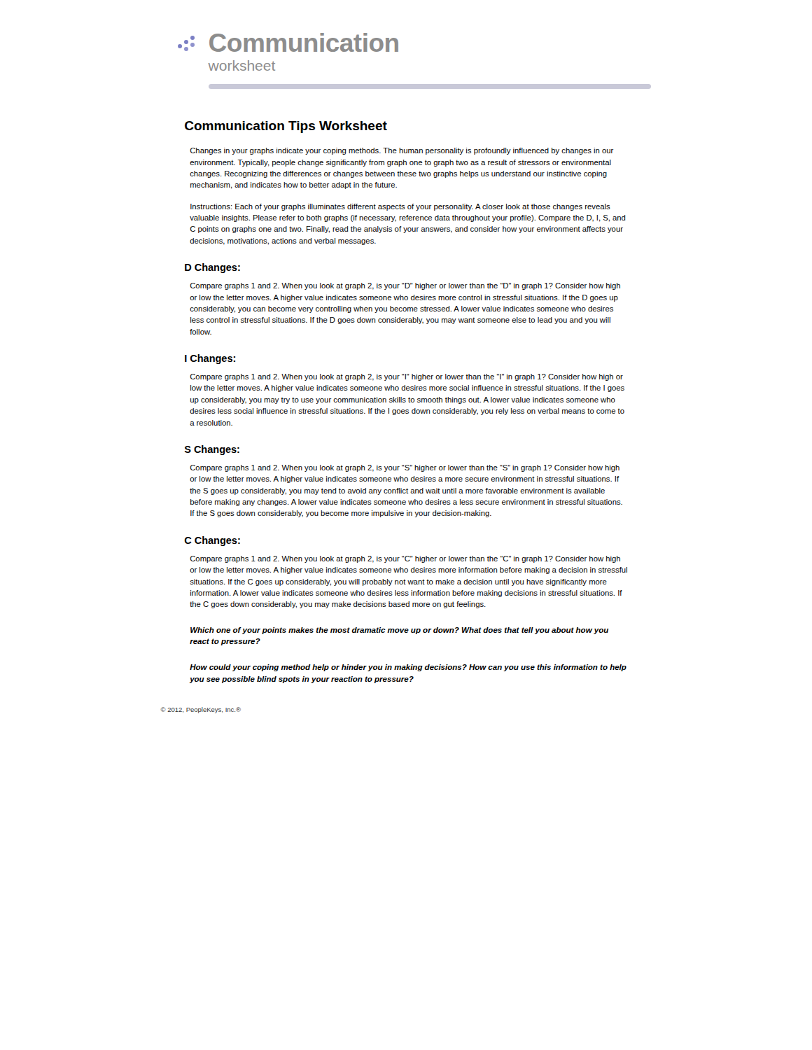Communication
worksheet
Communication Tips Worksheet
Changes in your graphs indicate your coping methods. The human personality is profoundly influenced by changes in our environment. Typically, people change significantly from graph one to graph two as a result of stressors or environmental changes. Recognizing the differences or changes between these two graphs helps us understand our instinctive coping mechanism, and indicates how to better adapt in the future.
Instructions: Each of your graphs illuminates different aspects of your personality. A closer look at those changes reveals valuable insights. Please refer to both graphs (if necessary, reference data throughout your profile). Compare the D, I, S, and C points on graphs one and two. Finally, read the analysis of your answers, and consider how your environment affects your decisions, motivations, actions and verbal messages.
D Changes:
Compare graphs 1 and 2. When you look at graph 2, is your “D” higher or lower than the “D” in graph 1? Consider how high or low the letter moves. A higher value indicates someone who desires more control in stressful situations. If the D goes up considerably, you can become very controlling when you become stressed. A lower value indicates someone who desires less control in stressful situations. If the D goes down considerably, you may want someone else to lead you and you will follow.
I Changes:
Compare graphs 1 and 2. When you look at graph 2, is your “I” higher or lower than the “I” in graph 1? Consider how high or low the letter moves. A higher value indicates someone who desires more social influence in stressful situations. If the I goes up considerably, you may try to use your communication skills to smooth things out. A lower value indicates someone who desires less social influence in stressful situations. If the I goes down considerably, you rely less on verbal means to come to a resolution.
S Changes:
Compare graphs 1 and 2. When you look at graph 2, is your “S” higher or lower than the “S” in graph 1? Consider how high or low the letter moves. A higher value indicates someone who desires a more secure environment in stressful situations. If the S goes up considerably, you may tend to avoid any conflict and wait until a more favorable environment is available before making any changes. A lower value indicates someone who desires a less secure environment in stressful situations. If the S goes down considerably, you become more impulsive in your decision-making.
C Changes:
Compare graphs 1 and 2. When you look at graph 2, is your “C” higher or lower than the “C” in graph 1? Consider how high or low the letter moves. A higher value indicates someone who desires more information before making a decision in stressful situations. If the C goes up considerably, you will probably not want to make a decision until you have significantly more information. A lower value indicates someone who desires less information before making decisions in stressful situations. If the C goes down considerably, you may make decisions based more on gut feelings.
Which one of your points makes the most dramatic move up or down? What does that tell you about how you react to pressure?
How could your coping method help or hinder you in making decisions? How can you use this information to help you see possible blind spots in your reaction to pressure?
© 2012, PeopleKeys, Inc.®